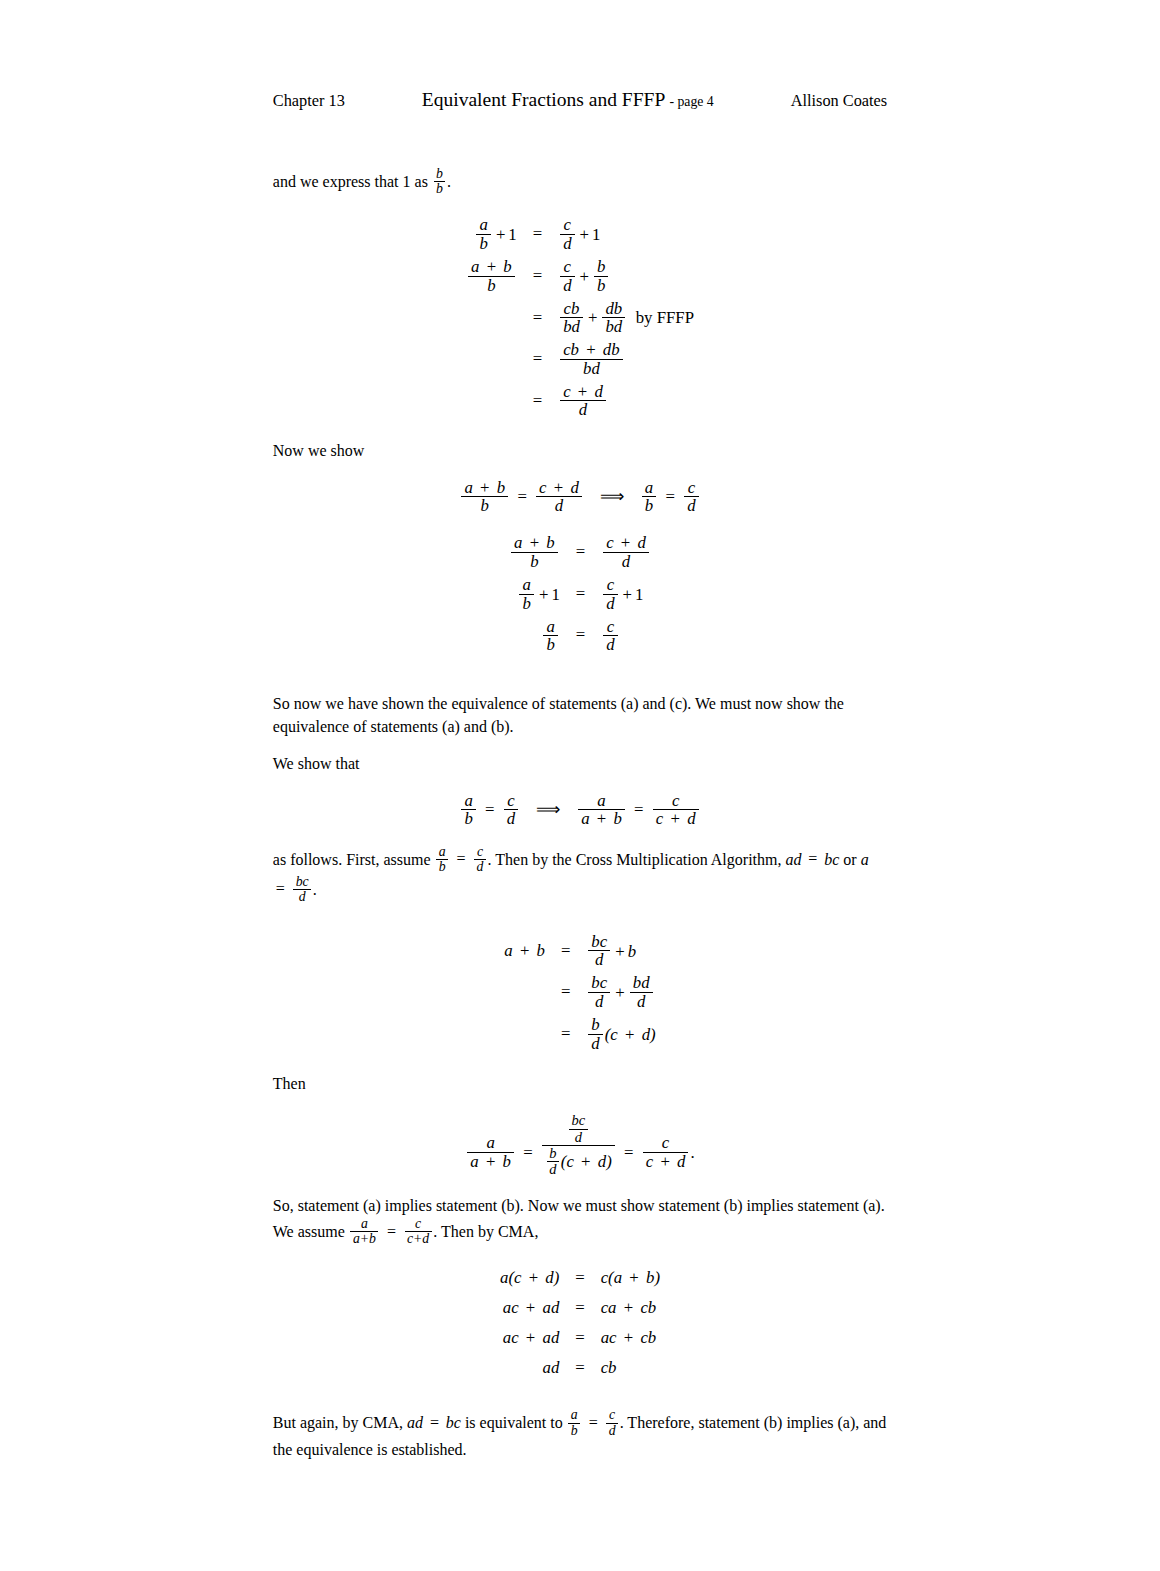Chapter 13
Equivalent Fractions and FFFP - page 4
Allison Coates
and we express that 1 as bb.
| a b + 1 | = | c d + 1 |
| a + b b | = | c d + b b |
| | = | cb bd + db bd by FFFP |
| | = | cb + db bd |
| | = | c + d d |
Now we show
a + b b = c + d d ⟹ ab = cd
| a + b b | = | c + d d |
| a b + 1 | = | c d + 1 |
| a b | = | c d |
So now we have shown the equivalence of statements (a) and (c). We must now show the equivalence of statements (a) and (b).
We show that
ab = cd ⟹ aa + b = cc + d
as follows. First, assume ab = cd. Then by the Cross Multiplication Algorithm, ad = bc or a = bc d.
| a + b | = | bc d + b |
| | = | bc d + bd d |
| | = | b d (c + d) |
Then
aa + b = bc d bd(c + d) = cc + d.
So, statement (a) implies statement (b). Now we must show statement (b) implies statement (a). We assume aa+b = cc+d. Then by CMA,
| a(c + d) | = | c(a + b) |
| ac + ad | = | ca + cb |
| ac + ad | = | ac + cb |
| ad | = | cb |
But again, by CMA, ad = bc is equivalent to ab = cd. Therefore, statement (b) implies (a), and the equivalence is established.